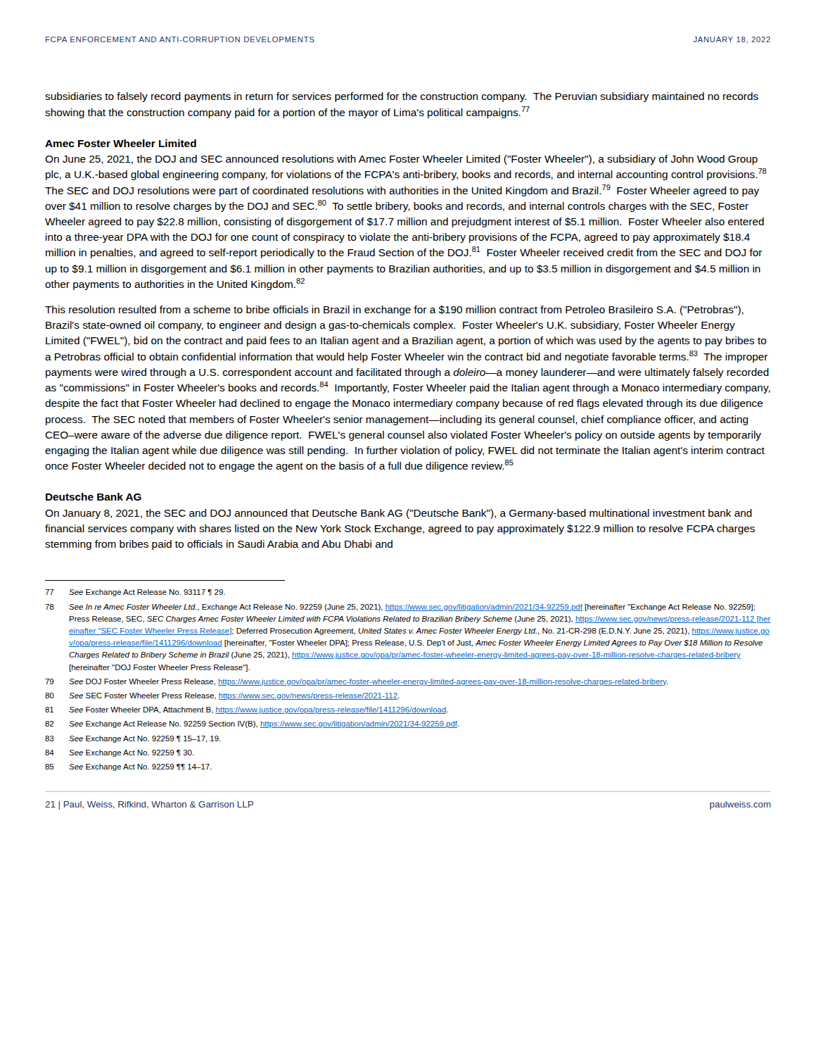FCPA Enforcement and Anti-Corruption Developments
January 18, 2022
subsidiaries to falsely record payments in return for services performed for the construction company. The Peruvian subsidiary maintained no records showing that the construction company paid for a portion of the mayor of Lima's political campaigns.77
Amec Foster Wheeler Limited
On June 25, 2021, the DOJ and SEC announced resolutions with Amec Foster Wheeler Limited ("Foster Wheeler"), a subsidiary of John Wood Group plc, a U.K.-based global engineering company, for violations of the FCPA's anti-bribery, books and records, and internal accounting control provisions.78 The SEC and DOJ resolutions were part of coordinated resolutions with authorities in the United Kingdom and Brazil.79 Foster Wheeler agreed to pay over $41 million to resolve charges by the DOJ and SEC.80 To settle bribery, books and records, and internal controls charges with the SEC, Foster Wheeler agreed to pay $22.8 million, consisting of disgorgement of $17.7 million and prejudgment interest of $5.1 million. Foster Wheeler also entered into a three-year DPA with the DOJ for one count of conspiracy to violate the anti-bribery provisions of the FCPA, agreed to pay approximately $18.4 million in penalties, and agreed to self-report periodically to the Fraud Section of the DOJ.81 Foster Wheeler received credit from the SEC and DOJ for up to $9.1 million in disgorgement and $6.1 million in other payments to Brazilian authorities, and up to $3.5 million in disgorgement and $4.5 million in other payments to authorities in the United Kingdom.82
This resolution resulted from a scheme to bribe officials in Brazil in exchange for a $190 million contract from Petroleo Brasileiro S.A. ("Petrobras"), Brazil's state-owned oil company, to engineer and design a gas-to-chemicals complex. Foster Wheeler's U.K. subsidiary, Foster Wheeler Energy Limited ("FWEL"), bid on the contract and paid fees to an Italian agent and a Brazilian agent, a portion of which was used by the agents to pay bribes to a Petrobras official to obtain confidential information that would help Foster Wheeler win the contract bid and negotiate favorable terms.83 The improper payments were wired through a U.S. correspondent account and facilitated through a doleiro—a money launderer—and were ultimately falsely recorded as "commissions" in Foster Wheeler's books and records.84 Importantly, Foster Wheeler paid the Italian agent through a Monaco intermediary company, despite the fact that Foster Wheeler had declined to engage the Monaco intermediary company because of red flags elevated through its due diligence process. The SEC noted that members of Foster Wheeler's senior management—including its general counsel, chief compliance officer, and acting CEO–were aware of the adverse due diligence report. FWEL's general counsel also violated Foster Wheeler's policy on outside agents by temporarily engaging the Italian agent while due diligence was still pending. In further violation of policy, FWEL did not terminate the Italian agent's interim contract once Foster Wheeler decided not to engage the agent on the basis of a full due diligence review.85
Deutsche Bank AG
On January 8, 2021, the SEC and DOJ announced that Deutsche Bank AG ("Deutsche Bank"), a Germany-based multinational investment bank and financial services company with shares listed on the New York Stock Exchange, agreed to pay approximately $122.9 million to resolve FCPA charges stemming from bribes paid to officials in Saudi Arabia and Abu Dhabi and
77 See Exchange Act Release No. 93117 ¶ 29.
78 See In re Amec Foster Wheeler Ltd., Exchange Act Release No. 92259 (June 25, 2021), https://www.sec.gov/litigation/admin/2021/34-92259.pdf [hereinafter "Exchange Act Release No. 92259]; Press Release, SEC, SEC Charges Amec Foster Wheeler Limited with FCPA Violations Related to Brazilian Bribery Scheme (June 25, 2021), https://www.sec.gov/news/press-release/2021-112 [hereinafter "SEC Foster Wheeler Press Release]; Deferred Prosecution Agreement, United States v. Amec Foster Wheeler Energy Ltd., No. 21-CR-298 (E.D.N.Y. June 25, 2021), https://www.justice.gov/opa/press-release/file/1411296/download [hereinafter, "Foster Wheeler DPA]; Press Release, U.S. Dep't of Just, Amec Foster Wheeler Energy Limited Agrees to Pay Over $18 Million to Resolve Charges Related to Bribery Scheme in Brazil (June 25, 2021), https://www.justice.gov/opa/pr/amec-foster-wheeler-energy-limited-agrees-pay-over-18-million-resolve-charges-related-bribery [hereinafter "DOJ Foster Wheeler Press Release"].
79 See DOJ Foster Wheeler Press Release, https://www.justice.gov/opa/pr/amec-foster-wheeler-energy-limited-agrees-pay-over-18-million-resolve-charges-related-bribery.
80 See SEC Foster Wheeler Press Release, https://www.sec.gov/news/press-release/2021-112.
81 See Foster Wheeler DPA, Attachment B, https://www.justice.gov/opa/press-release/file/1411296/download.
82 See Exchange Act Release No. 92259 Section IV(B), https://www.sec.gov/litigation/admin/2021/34-92259.pdf.
83 See Exchange Act No. 92259 ¶ 15–17, 19.
84 See Exchange Act No. 92259 ¶ 30.
85 See Exchange Act No. 92259 ¶¶ 14–17.
21 | Paul, Weiss, Rifkind, Wharton & Garrison LLP
paulweiss.com